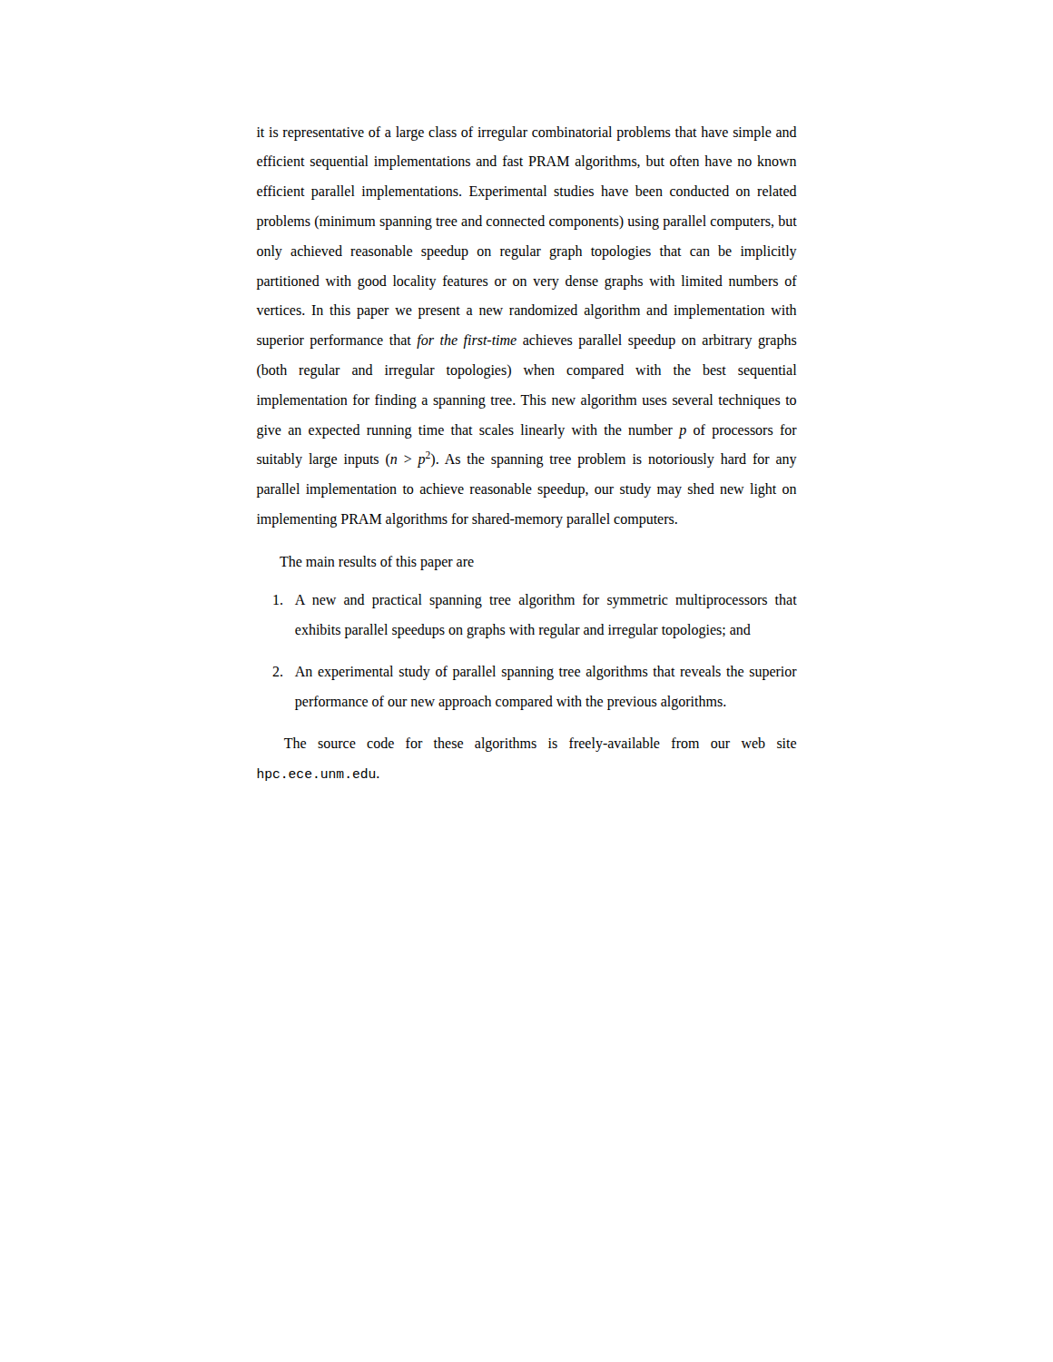it is representative of a large class of irregular combinatorial problems that have simple and efficient sequential implementations and fast PRAM algorithms, but often have no known efficient parallel implementations. Experimental studies have been conducted on related problems (minimum spanning tree and connected components) using parallel computers, but only achieved reasonable speedup on regular graph topologies that can be implicitly partitioned with good locality features or on very dense graphs with limited numbers of vertices. In this paper we present a new randomized algorithm and implementation with superior performance that for the first-time achieves parallel speedup on arbitrary graphs (both regular and irregular topologies) when compared with the best sequential implementation for finding a spanning tree. This new algorithm uses several techniques to give an expected running time that scales linearly with the number p of processors for suitably large inputs (n > p2). As the spanning tree problem is notoriously hard for any parallel implementation to achieve reasonable speedup, our study may shed new light on implementing PRAM algorithms for shared-memory parallel computers.
The main results of this paper are
A new and practical spanning tree algorithm for symmetric multiprocessors that exhibits parallel speedups on graphs with regular and irregular topologies; and
An experimental study of parallel spanning tree algorithms that reveals the superior performance of our new approach compared with the previous algorithms.
The source code for these algorithms is freely-available from our web site hpc.ece.unm.edu.